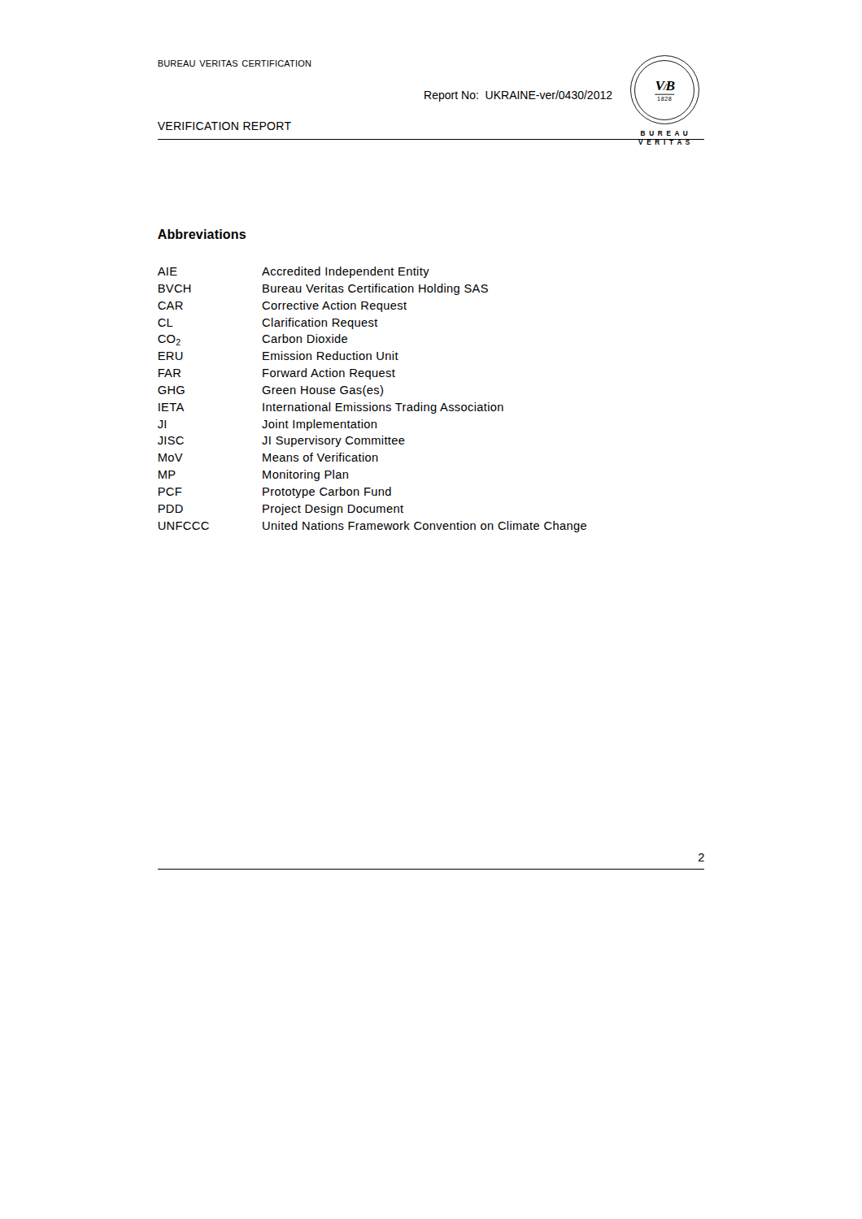V/B
1828
B U R E A U V E R I T A S
BUREAU VERITAS CERTIFICATION
Report No: UKRAINE-ver/0430/2012
VERIFICATION REPORT
Abbreviations
| AIE | Accredited Independent Entity |
| BVCH | Bureau Veritas Certification Holding SAS |
| CAR | Corrective Action Request |
| CL | Clarification Request |
| CO 2 | Carbon Dioxide |
| ERU | Emission Reduction Unit |
| FAR | Forward Action Request |
| GHG | Green House Gas(es) |
| IETA | International Emissions Trading Association |
| JI | Joint Implementation |
| JISC | JI Supervisory Committee |
| MoV | Means of Verification |
| MP | Monitoring Plan |
| PCF | Prototype Carbon Fund |
| PDD | Project Design Document |
| UNFCCC | United Nations Framework Convention on Climate Change |
2